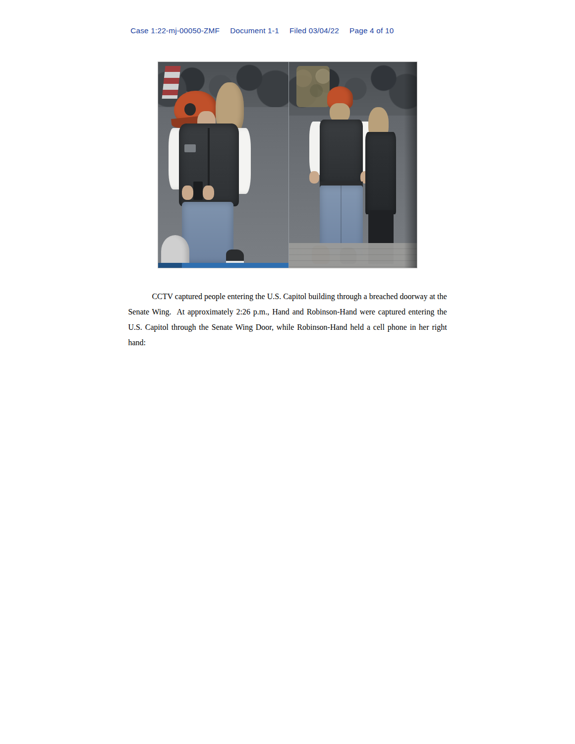Case 1:22-mj-00050-ZMF Document 1-1 Filed 03/04/22 Page 4 of 10
CCTV captured people entering the U.S. Capitol building through a breached doorway at the Senate Wing. At approximately 2:26 p.m., Hand and Robinson-Hand were captured entering the U.S. Capitol through the Senate Wing Door, while Robinson-Hand held a cell phone in her right hand: